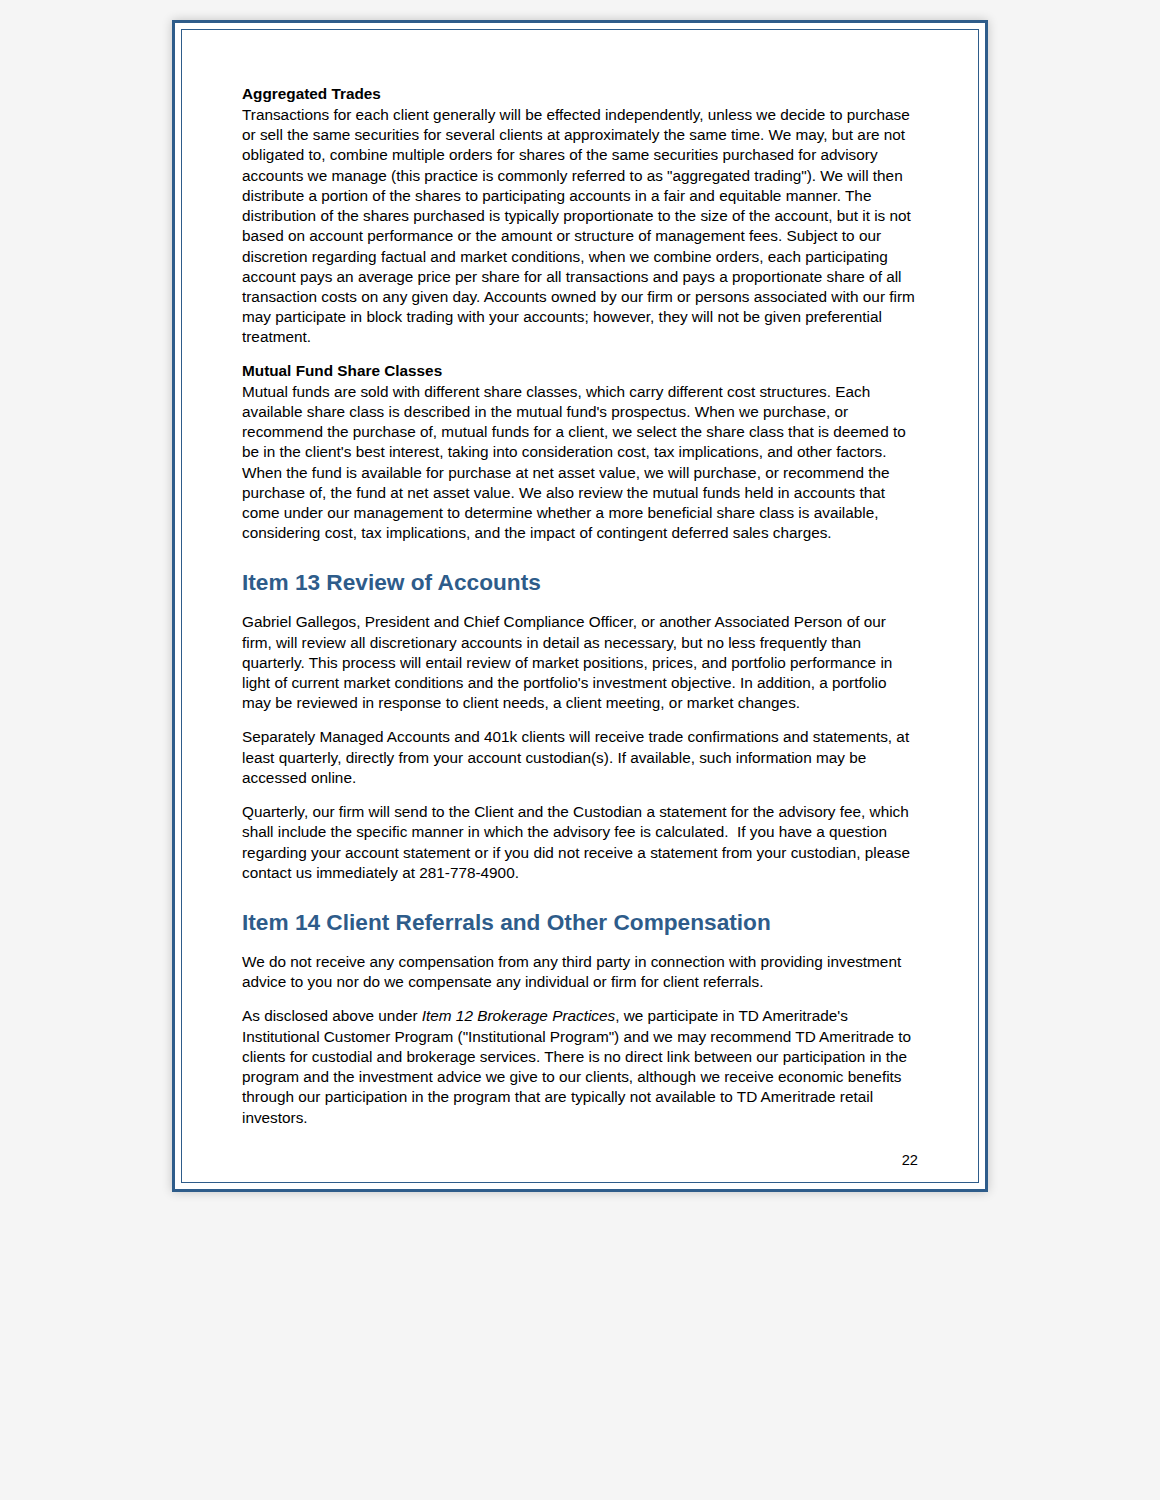Aggregated Trades
Transactions for each client generally will be effected independently, unless we decide to purchase or sell the same securities for several clients at approximately the same time. We may, but are not obligated to, combine multiple orders for shares of the same securities purchased for advisory accounts we manage (this practice is commonly referred to as "aggregated trading"). We will then distribute a portion of the shares to participating accounts in a fair and equitable manner. The distribution of the shares purchased is typically proportionate to the size of the account, but it is not based on account performance or the amount or structure of management fees. Subject to our discretion regarding factual and market conditions, when we combine orders, each participating account pays an average price per share for all transactions and pays a proportionate share of all transaction costs on any given day. Accounts owned by our firm or persons associated with our firm may participate in block trading with your accounts; however, they will not be given preferential treatment.
Mutual Fund Share Classes
Mutual funds are sold with different share classes, which carry different cost structures. Each available share class is described in the mutual fund's prospectus. When we purchase, or recommend the purchase of, mutual funds for a client, we select the share class that is deemed to be in the client's best interest, taking into consideration cost, tax implications, and other factors. When the fund is available for purchase at net asset value, we will purchase, or recommend the purchase of, the fund at net asset value. We also review the mutual funds held in accounts that come under our management to determine whether a more beneficial share class is available, considering cost, tax implications, and the impact of contingent deferred sales charges.
Item 13 Review of Accounts
Gabriel Gallegos, President and Chief Compliance Officer, or another Associated Person of our firm, will review all discretionary accounts in detail as necessary, but no less frequently than quarterly. This process will entail review of market positions, prices, and portfolio performance in light of current market conditions and the portfolio's investment objective. In addition, a portfolio may be reviewed in response to client needs, a client meeting, or market changes.
Separately Managed Accounts and 401k clients will receive trade confirmations and statements, at least quarterly, directly from your account custodian(s). If available, such information may be accessed online.
Quarterly, our firm will send to the Client and the Custodian a statement for the advisory fee, which shall include the specific manner in which the advisory fee is calculated. If you have a question regarding your account statement or if you did not receive a statement from your custodian, please contact us immediately at 281-778-4900.
Item 14 Client Referrals and Other Compensation
We do not receive any compensation from any third party in connection with providing investment advice to you nor do we compensate any individual or firm for client referrals.
As disclosed above under Item 12 Brokerage Practices, we participate in TD Ameritrade's Institutional Customer Program ("Institutional Program") and we may recommend TD Ameritrade to clients for custodial and brokerage services. There is no direct link between our participation in the program and the investment advice we give to our clients, although we receive economic benefits through our participation in the program that are typically not available to TD Ameritrade retail investors.
22